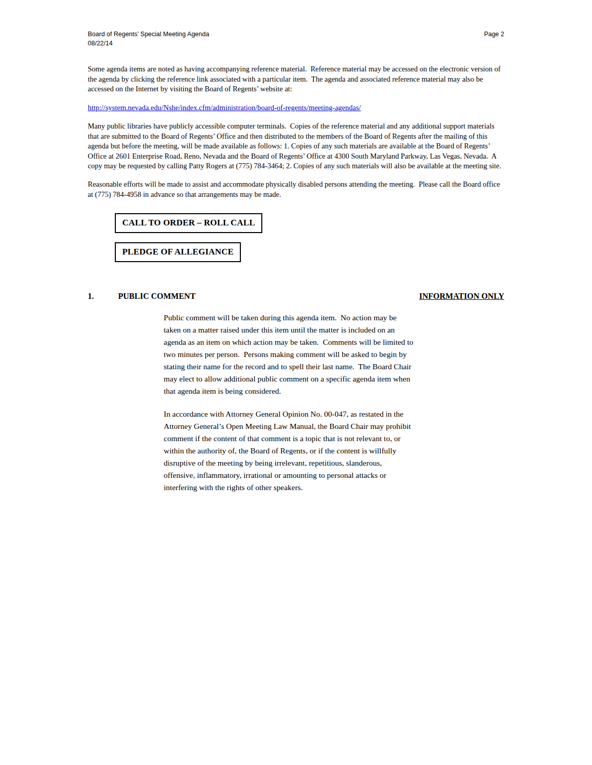Board of Regents’ Special Meeting Agenda
08/22/14
Page 2
Some agenda items are noted as having accompanying reference material. Reference material may be accessed on the electronic version of the agenda by clicking the reference link associated with a particular item. The agenda and associated reference material may also be accessed on the Internet by visiting the Board of Regents’ website at:
http://system.nevada.edu/Nshe/index.cfm/administration/board-of-regents/meeting-agendas/
Many public libraries have publicly accessible computer terminals. Copies of the reference material and any additional support materials that are submitted to the Board of Regents’ Office and then distributed to the members of the Board of Regents after the mailing of this agenda but before the meeting, will be made available as follows: 1. Copies of any such materials are available at the Board of Regents’ Office at 2601 Enterprise Road, Reno, Nevada and the Board of Regents’ Office at 4300 South Maryland Parkway, Las Vegas, Nevada. A copy may be requested by calling Patty Rogers at (775) 784-3464; 2. Copies of any such materials will also be available at the meeting site.
Reasonable efforts will be made to assist and accommodate physically disabled persons attending the meeting. Please call the Board office at (775) 784-4958 in advance so that arrangements may be made.
CALL TO ORDER – ROLL CALL
PLEDGE OF ALLEGIANCE
1. PUBLIC COMMENT INFORMATION ONLY
Public comment will be taken during this agenda item. No action may be taken on a matter raised under this item until the matter is included on an agenda as an item on which action may be taken. Comments will be limited to two minutes per person. Persons making comment will be asked to begin by stating their name for the record and to spell their last name. The Board Chair may elect to allow additional public comment on a specific agenda item when that agenda item is being considered.
In accordance with Attorney General Opinion No. 00-047, as restated in the Attorney General’s Open Meeting Law Manual, the Board Chair may prohibit comment if the content of that comment is a topic that is not relevant to, or within the authority of, the Board of Regents, or if the content is willfully disruptive of the meeting by being irrelevant, repetitious, slanderous, offensive, inflammatory, irrational or amounting to personal attacks or interfering with the rights of other speakers.